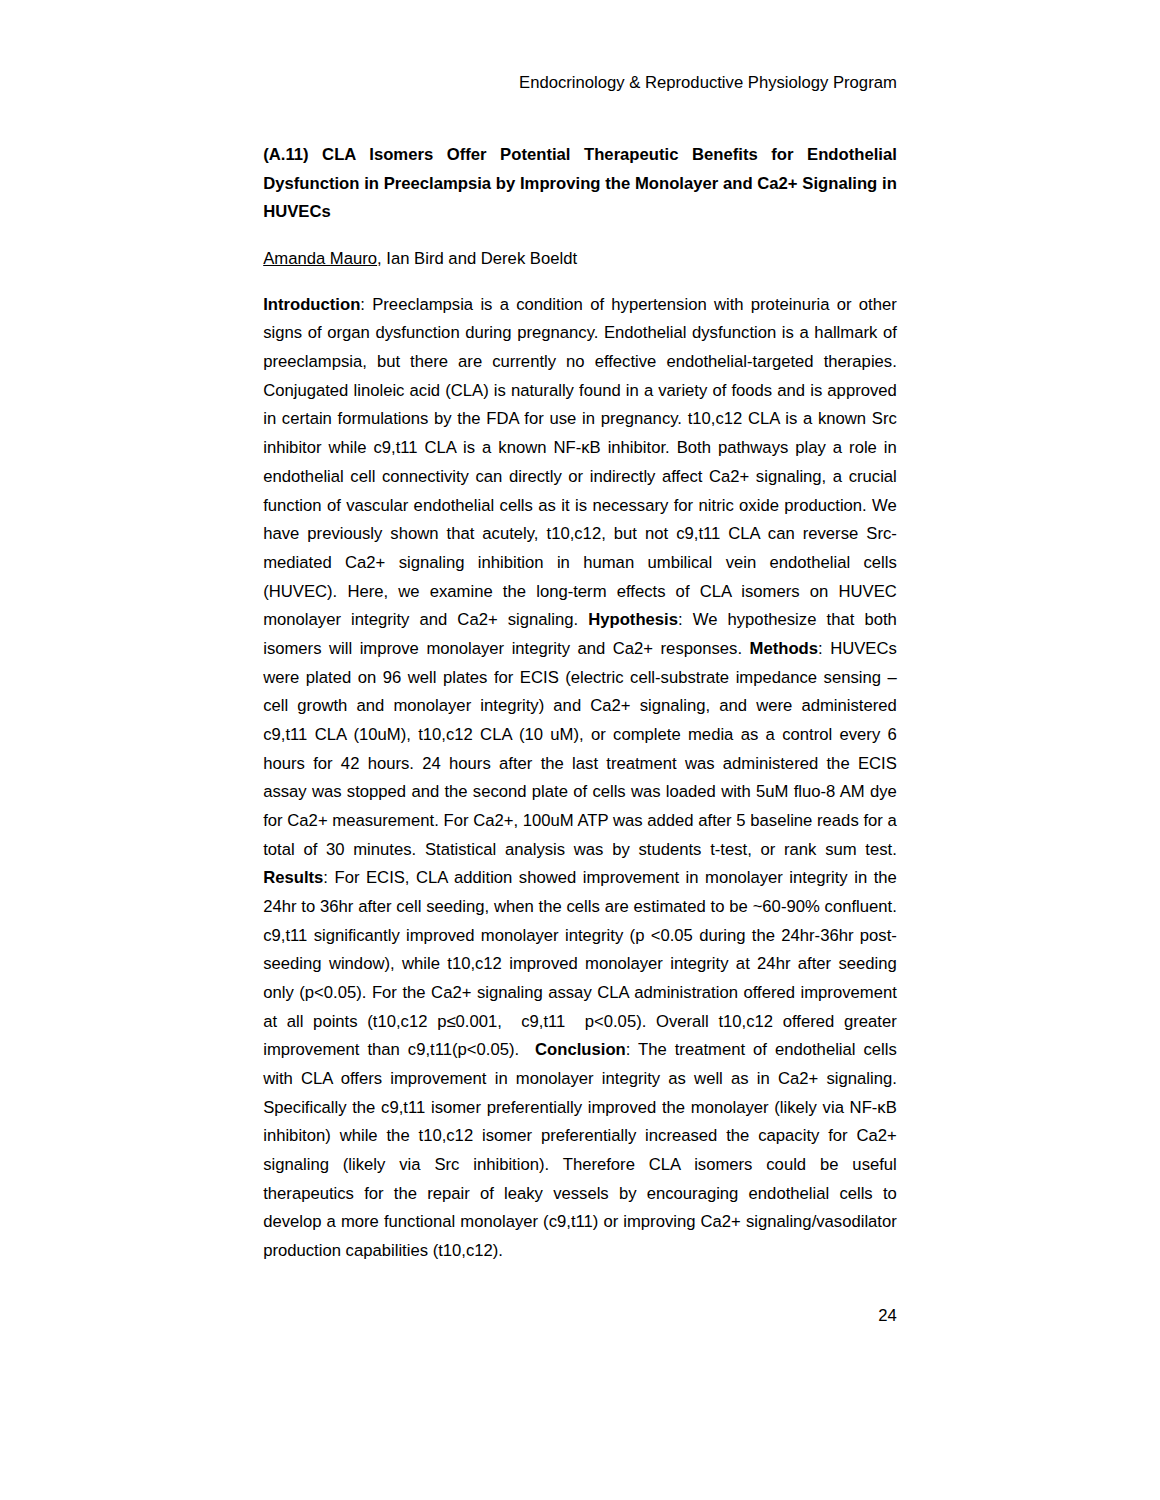Endocrinology & Reproductive Physiology Program
(A.11) CLA Isomers Offer Potential Therapeutic Benefits for Endothelial Dysfunction in Preeclampsia by Improving the Monolayer and Ca2+ Signaling in HUVECs
Amanda Mauro, Ian Bird and Derek Boeldt
Introduction: Preeclampsia is a condition of hypertension with proteinuria or other signs of organ dysfunction during pregnancy. Endothelial dysfunction is a hallmark of preeclampsia, but there are currently no effective endothelial-targeted therapies. Conjugated linoleic acid (CLA) is naturally found in a variety of foods and is approved in certain formulations by the FDA for use in pregnancy. t10,c12 CLA is a known Src inhibitor while c9,t11 CLA is a known NF-κB inhibitor. Both pathways play a role in endothelial cell connectivity can directly or indirectly affect Ca2+ signaling, a crucial function of vascular endothelial cells as it is necessary for nitric oxide production. We have previously shown that acutely, t10,c12, but not c9,t11 CLA can reverse Src-mediated Ca2+ signaling inhibition in human umbilical vein endothelial cells (HUVEC). Here, we examine the long-term effects of CLA isomers on HUVEC monolayer integrity and Ca2+ signaling. Hypothesis: We hypothesize that both isomers will improve monolayer integrity and Ca2+ responses. Methods: HUVECs were plated on 96 well plates for ECIS (electric cell-substrate impedance sensing – cell growth and monolayer integrity) and Ca2+ signaling, and were administered c9,t11 CLA (10uM), t10,c12 CLA (10 uM), or complete media as a control every 6 hours for 42 hours. 24 hours after the last treatment was administered the ECIS assay was stopped and the second plate of cells was loaded with 5uM fluo-8 AM dye for Ca2+ measurement. For Ca2+, 100uM ATP was added after 5 baseline reads for a total of 30 minutes. Statistical analysis was by students t-test, or rank sum test. Results: For ECIS, CLA addition showed improvement in monolayer integrity in the 24hr to 36hr after cell seeding, when the cells are estimated to be ~60-90% confluent. c9,t11 significantly improved monolayer integrity (p <0.05 during the 24hr-36hr post-seeding window), while t10,c12 improved monolayer integrity at 24hr after seeding only (p<0.05). For the Ca2+ signaling assay CLA administration offered improvement at all points (t10,c12 p≤0.001, c9,t11 p<0.05). Overall t10,c12 offered greater improvement than c9,t11(p<0.05). Conclusion: The treatment of endothelial cells with CLA offers improvement in monolayer integrity as well as in Ca2+ signaling. Specifically the c9,t11 isomer preferentially improved the monolayer (likely via NF-κB inhibiton) while the t10,c12 isomer preferentially increased the capacity for Ca2+ signaling (likely via Src inhibition). Therefore CLA isomers could be useful therapeutics for the repair of leaky vessels by encouraging endothelial cells to develop a more functional monolayer (c9,t11) or improving Ca2+ signaling/vasodilator production capabilities (t10,c12).
24